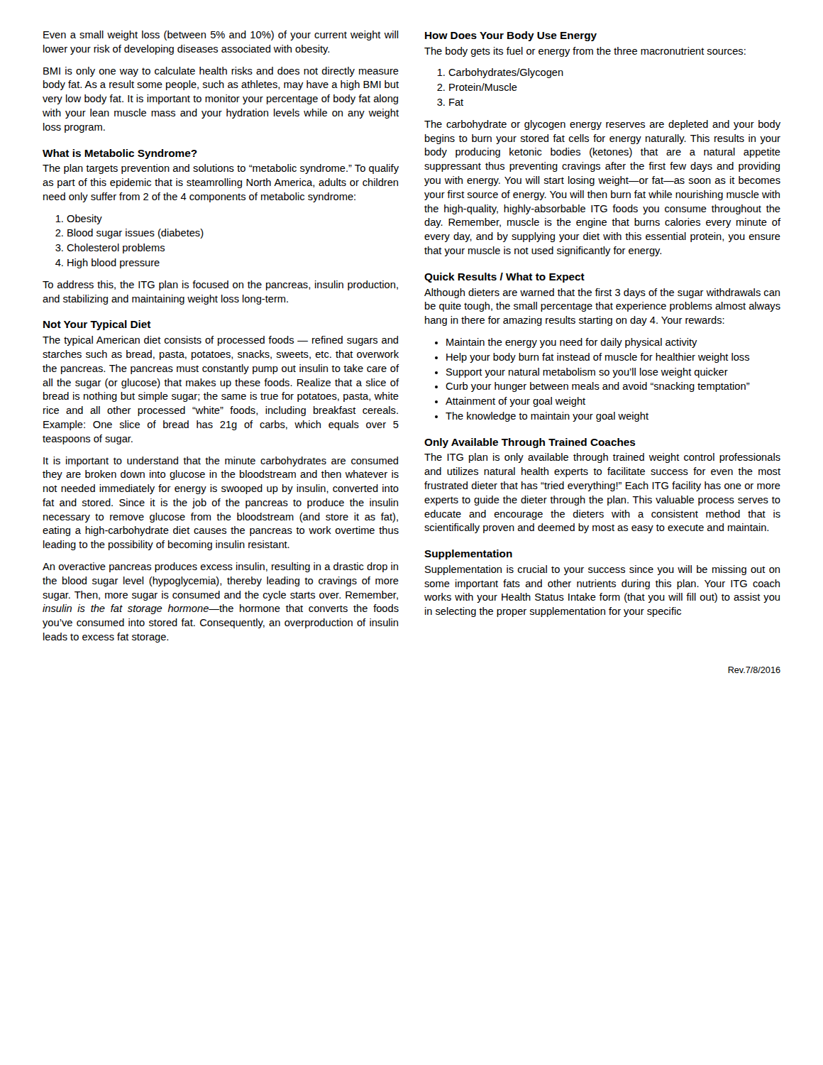Even a small weight loss (between 5% and 10%) of your current weight will lower your risk of developing diseases associated with obesity.
BMI is only one way to calculate health risks and does not directly measure body fat. As a result some people, such as athletes, may have a high BMI but very low body fat. It is important to monitor your percentage of body fat along with your lean muscle mass and your hydration levels while on any weight loss program.
What is Metabolic Syndrome?
The plan targets prevention and solutions to “metabolic syndrome.” To qualify as part of this epidemic that is steamrolling North America, adults or children need only suffer from 2 of the 4 components of metabolic syndrome:
Obesity
Blood sugar issues (diabetes)
Cholesterol problems
High blood pressure
To address this, the ITG plan is focused on the pancreas, insulin production, and stabilizing and maintaining weight loss long-term.
Not Your Typical Diet
The typical American diet consists of processed foods — refined sugars and starches such as bread, pasta, potatoes, snacks, sweets, etc. that overwork the pancreas. The pancreas must constantly pump out insulin to take care of all the sugar (or glucose) that makes up these foods. Realize that a slice of bread is nothing but simple sugar; the same is true for potatoes, pasta, white rice and all other processed “white” foods, including breakfast cereals. Example: One slice of bread has 21g of carbs, which equals over 5 teaspoons of sugar.
It is important to understand that the minute carbohydrates are consumed they are broken down into glucose in the bloodstream and then whatever is not needed immediately for energy is swooped up by insulin, converted into fat and stored. Since it is the job of the pancreas to produce the insulin necessary to remove glucose from the bloodstream (and store it as fat), eating a high-carbohydrate diet causes the pancreas to work overtime thus leading to the possibility of becoming insulin resistant.
An overactive pancreas produces excess insulin, resulting in a drastic drop in the blood sugar level (hypoglycemia), thereby leading to cravings of more sugar. Then, more sugar is consumed and the cycle starts over. Remember, insulin is the fat storage hormone—the hormone that converts the foods you’ve consumed into stored fat. Consequently, an overproduction of insulin leads to excess fat storage.
How Does Your Body Use Energy
The body gets its fuel or energy from the three macronutrient sources:
Carbohydrates/Glycogen
Protein/Muscle
Fat
The carbohydrate or glycogen energy reserves are depleted and your body begins to burn your stored fat cells for energy naturally. This results in your body producing ketonic bodies (ketones) that are a natural appetite suppressant thus preventing cravings after the first few days and providing you with energy. You will start losing weight—or fat—as soon as it becomes your first source of energy. You will then burn fat while nourishing muscle with the high-quality, highly-absorbable ITG foods you consume throughout the day. Remember, muscle is the engine that burns calories every minute of every day, and by supplying your diet with this essential protein, you ensure that your muscle is not used significantly for energy.
Quick Results / What to Expect
Although dieters are warned that the first 3 days of the sugar withdrawals can be quite tough, the small percentage that experience problems almost always hang in there for amazing results starting on day 4. Your rewards:
Maintain the energy you need for daily physical activity
Help your body burn fat instead of muscle for healthier weight loss
Support your natural metabolism so you’ll lose weight quicker
Curb your hunger between meals and avoid “snacking temptation”
Attainment of your goal weight
The knowledge to maintain your goal weight
Only Available Through Trained Coaches
The ITG plan is only available through trained weight control professionals and utilizes natural health experts to facilitate success for even the most frustrated dieter that has “tried everything!” Each ITG facility has one or more experts to guide the dieter through the plan. This valuable process serves to educate and encourage the dieters with a consistent method that is scientifically proven and deemed by most as easy to execute and maintain.
Supplementation
Supplementation is crucial to your success since you will be missing out on some important fats and other nutrients during this plan. Your ITG coach works with your Health Status Intake form (that you will fill out) to assist you in selecting the proper supplementation for your specific
Rev.7/8/2016